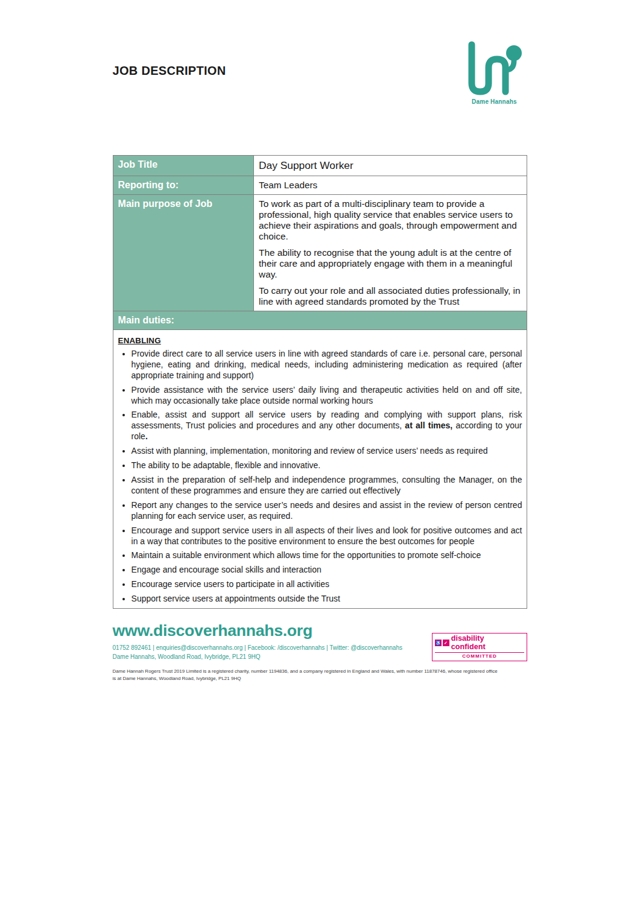JOB DESCRIPTION
Dame Hannahs
| Job Title | Day Support Worker |
| Reporting to: | Team Leaders |
| Main purpose of Job | To work as part of a multi-disciplinary team to provide a professional, high quality service that enables service users to achieve their aspirations and goals, through empowerment and choice. The ability to recognise that the young adult is at the centre of their care and appropriately engage with them in a meaningful way. To carry out your role and all associated duties professionally, in line with agreed standards promoted by the Trust |
| Main duties: |
| ENABLING Provide direct care to all service users in line with agreed standards of care i.e. personal care, personal hygiene, eating and drinking, medical needs, including administering medication as required (after appropriate training and support) Provide assistance with the service users’ daily living and therapeutic activities held on and off site, which may occasionally take place outside normal working hours Enable, assist and support all service users by reading and complying with support plans, risk assessments, Trust policies and procedures and any other documents, at all times, according to your role . Assist with planning, implementation, monitoring and review of service users’ needs as required The ability to be adaptable, flexible and innovative. Assist in the preparation of self-help and independence programmes, consulting the Manager, on the content of these programmes and ensure they are carried out effectively Report any changes to the service user’s needs and desires and assist in the review of person centred planning for each service user, as required. Encourage and support service users in all aspects of their lives and look for positive outcomes and act in a way that contributes to the positive environment to ensure the best outcomes for people Maintain a suitable environment which allows time for the opportunities to promote self-choice Engage and encourage social skills and interaction Encourage service users to participate in all activities Support service users at appointments outside the Trust |
www.discoverhannahs.org
01752 892461 | enquiries@discoverhannahs.org | Facebook: /discoverhannahs | Twitter: @discoverhannahs
Dame Hannahs, Woodland Road, Ivybridge, PL21 9HQ
♿
✓
disability
confident
COMMITTED
Dame Hannah Rogers Trust 2019 Limited is a registered charity, number 1194836, and a company registered in England and Wales, with number 11878746, whose registered office is at Dame Hannahs, Woodland Road, Ivybridge, PL21 9HQ